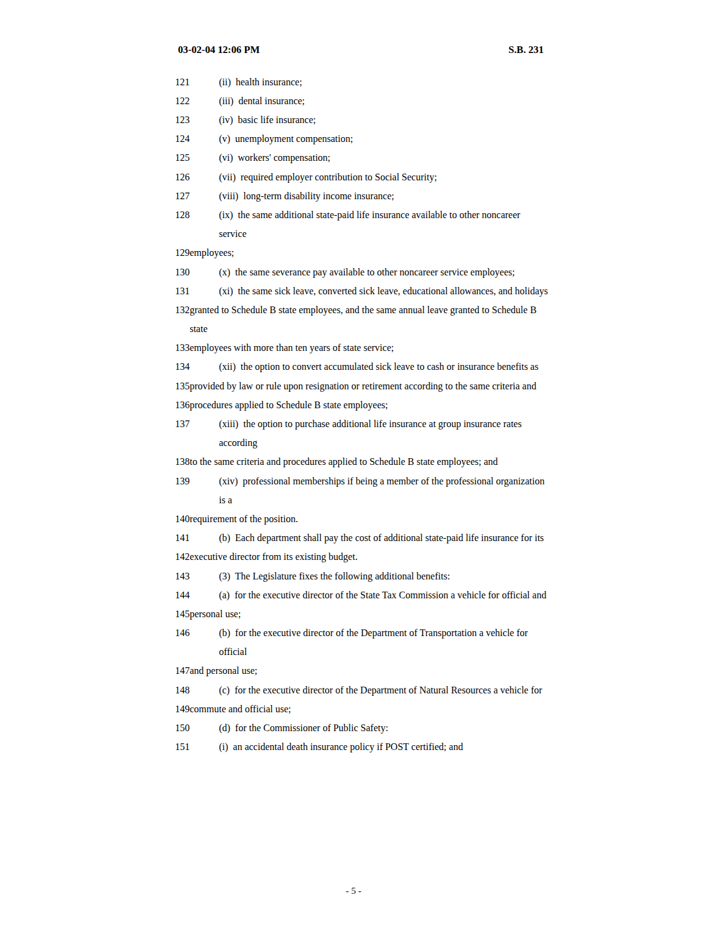03-02-04 12:06 PM S.B. 231
| 121 | (ii) health insurance; |
| 122 | (iii) dental insurance; |
| 123 | (iv) basic life insurance; |
| 124 | (v) unemployment compensation; |
| 125 | (vi) workers' compensation; |
| 126 | (vii) required employer contribution to Social Security; |
| 127 | (viii) long-term disability income insurance; |
| 128 | (ix) the same additional state-paid life insurance available to other noncareer service |
| 129 | employees; |
| 130 | (x) the same severance pay available to other noncareer service employees; |
| 131 | (xi) the same sick leave, converted sick leave, educational allowances, and holidays |
| 132 | granted to Schedule B state employees, and the same annual leave granted to Schedule B state |
| 133 | employees with more than ten years of state service; |
| 134 | (xii) the option to convert accumulated sick leave to cash or insurance benefits as |
| 135 | provided by law or rule upon resignation or retirement according to the same criteria and |
| 136 | procedures applied to Schedule B state employees; |
| 137 | (xiii) the option to purchase additional life insurance at group insurance rates according |
| 138 | to the same criteria and procedures applied to Schedule B state employees; and |
| 139 | (xiv) professional memberships if being a member of the professional organization is a |
| 140 | requirement of the position. |
| 141 | (b) Each department shall pay the cost of additional state-paid life insurance for its |
| 142 | executive director from its existing budget. |
| 143 | (3) The Legislature fixes the following additional benefits: |
| 144 | (a) for the executive director of the State Tax Commission a vehicle for official and |
| 145 | personal use; |
| 146 | (b) for the executive director of the Department of Transportation a vehicle for official |
| 147 | and personal use; |
| 148 | (c) for the executive director of the Department of Natural Resources a vehicle for |
| 149 | commute and official use; |
| 150 | (d) for the Commissioner of Public Safety: |
| 151 | (i) an accidental death insurance policy if POST certified; and |
- 5 -